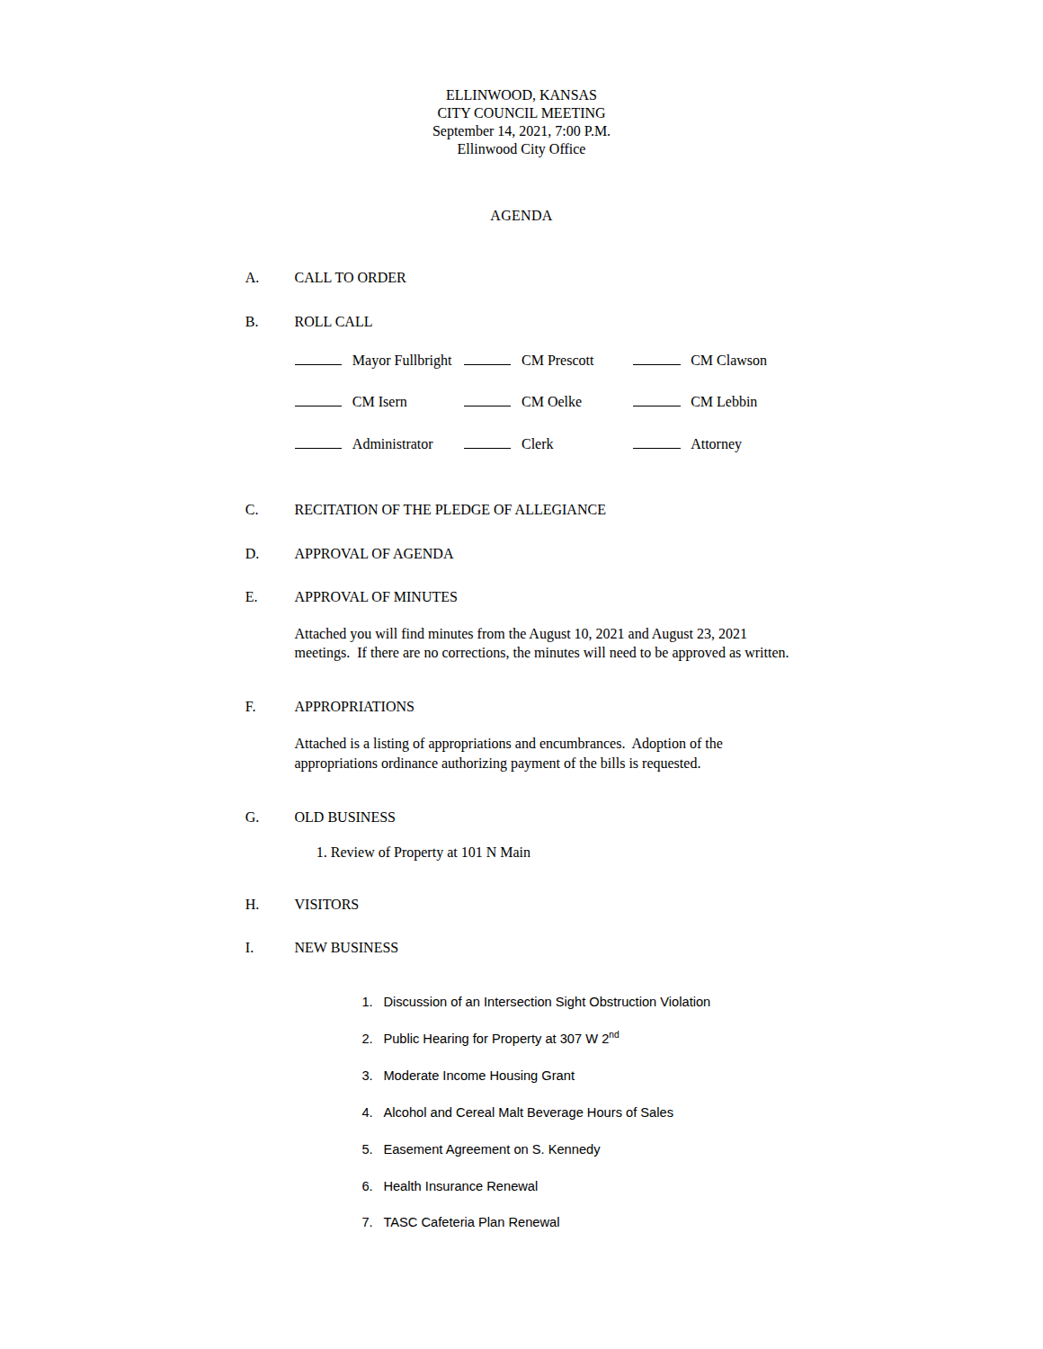ELLINWOOD, KANSAS
CITY COUNCIL MEETING
September 14, 2021, 7:00 P.M.
Ellinwood City Office
AGENDA
A.
Call to Order
B.
Roll Call
Mayor Fullbright
CM Prescott
CM Clawson
CM Isern
CM Oelke
CM Lebbin
Administrator
Clerk
Attorney
C.
Recitation of the Pledge of Allegiance
D.
Approval of Agenda
E.
Approval of Minutes
Attached you will find minutes from the August 10, 2021 and August 23, 2021 meetings. If there are no corrections, the minutes will need to be approved as written.
F.
Appropriations
Attached is a listing of appropriations and encumbrances. Adoption of the appropriations ordinance authorizing payment of the bills is requested.
G.
Old Business
Review of Property at 101 N Main
H.
Visitors
I.
New Business
Discussion of an Intersection Sight Obstruction Violation
Public Hearing for Property at 307 W 2nd
Moderate Income Housing Grant
Alcohol and Cereal Malt Beverage Hours of Sales
Easement Agreement on S. Kennedy
Health Insurance Renewal
TASC Cafeteria Plan Renewal